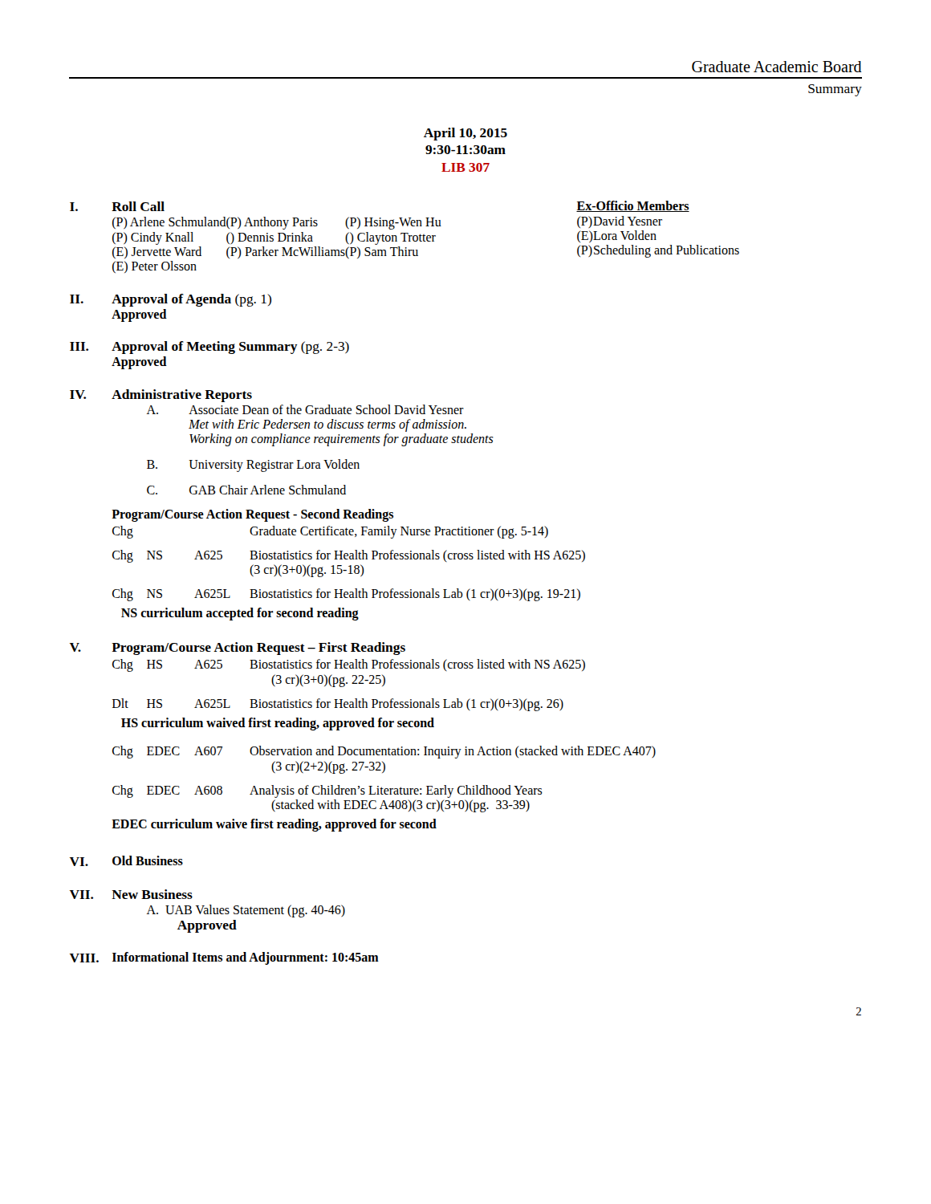Graduate Academic Board Summary
April 10, 2015
9:30-11:30am
LIB 307
| I. | / Roll Call / (P) Arlene Schmuland / (P) Anthony Paris / (P) Hsing-Wen Hu / / (P) Cindy Knall / () Dennis Drinka / () Clayton Trotter / / (E) Jervette Ward / (P) Parker McWilliams / (P) Sam Thiru / / (E) Peter Olsson / / / / Ex-Officio Members / (P) / David Yesner / / (E) / Lora Volden / / (P) / Scheduling and Publications / / |
| II. | Approval of Agenda (pg. 1) Approved |
| III. | Approval of Meeting Summary (pg. 2-3) Approved |
| IV. | Administrative Reports A. Associate Dean of the Graduate School David Yesner Met with Eric Pedersen to discuss terms of admission. Working on compliance requirements for graduate students B. University Registrar Lora Volden C. GAB Chair Arlene Schmuland Program/Course Action Request - Second Readings / Chg / / / Graduate Certificate, Family Nurse Practitioner (pg. 5-14) / / Chg / NS / A625 / Biostatistics for Health Professionals (cross listed with HS A625) (3 cr)(3+0)(pg. 15-18) / / Chg / NS / A625L / Biostatistics for Health Professionals Lab (1 cr)(0+3)(pg. 19-21) / NS curriculum accepted for second reading |
| V. | Program/Course Action Request – First Readings / Chg / HS / A625 / Biostatistics for Health Professionals (cross listed with NS A625) (3 cr)(3+0)(pg. 22-25) / / Dlt / HS / A625L / Biostatistics for Health Professionals Lab (1 cr)(0+3)(pg. 26) / HS curriculum waived first reading, approved for second / Chg / EDEC / A607 / Observation and Documentation: Inquiry in Action (stacked with EDEC A407) (3 cr)(2+2)(pg. 27-32) / / Chg / EDEC / A608 / Analysis of Children’s Literature: Early Childhood Years (stacked with EDEC A408)(3 cr)(3+0)(pg. 33-39) / EDEC curriculum waive first reading, approved for second |
| VI. | Old Business |
| VII. | New Business A. UAB Values Statement (pg. 40-46) Approved |
| VIII. | Informational Items and Adjournment: 10:45am |
2